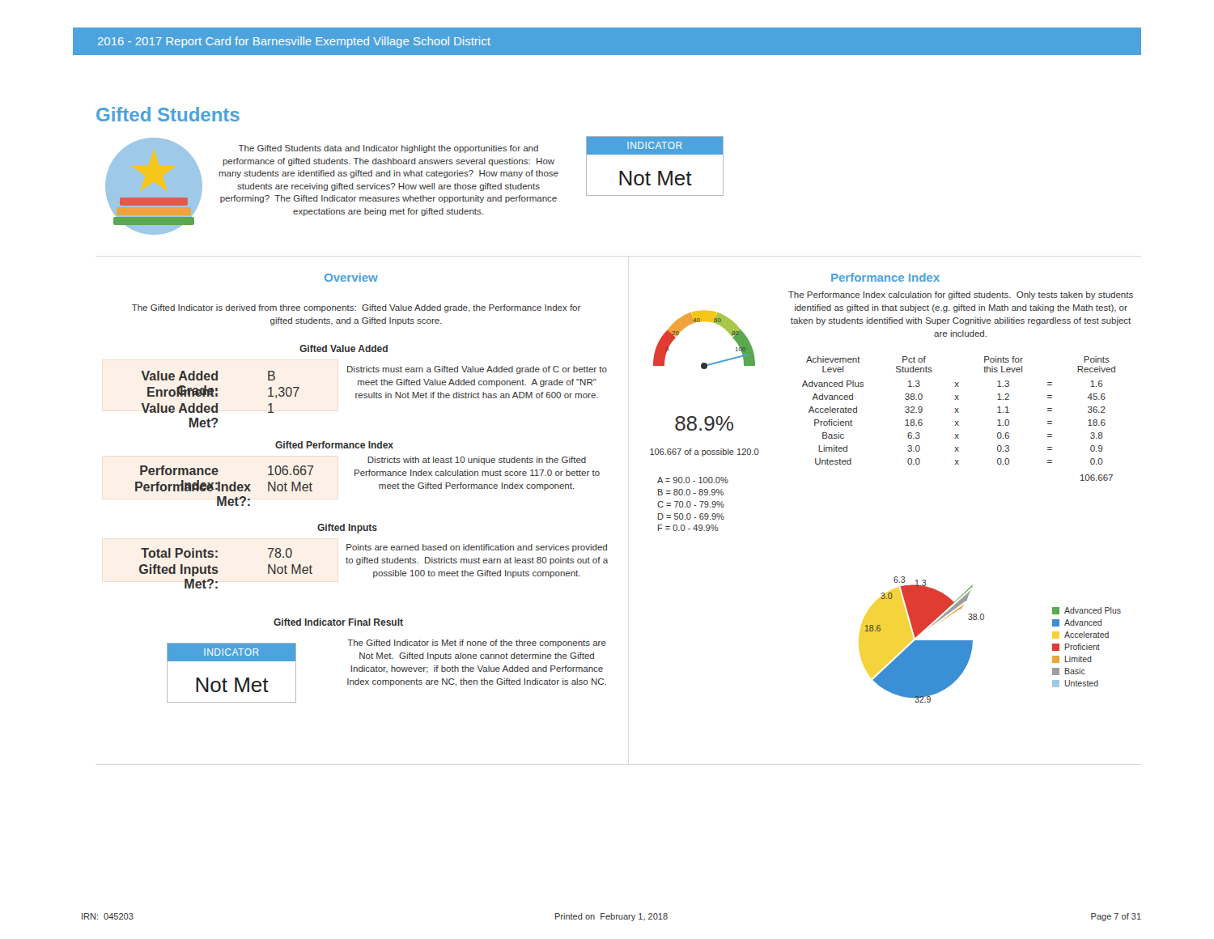2016 - 2017 Report Card for Barnesville Exempted Village School District
Gifted Students
The Gifted Students data and Indicator highlight the opportunities for and performance of gifted students. The dashboard answers several questions: How many students are identified as gifted and in what categories? How many of those students are receiving gifted services? How well are those gifted students performing? The Gifted Indicator measures whether opportunity and performance expectations are being met for gifted students.
INDICATOR
Not Met
Overview
The Gifted Indicator is derived from three components: Gifted Value Added grade, the Performance Index for gifted students, and a Gifted Inputs score.
Gifted Value Added
Value Added Grade:
B
Enrollment:
1,307
Value Added Met?
1
Districts must earn a Gifted Value Added grade of C or better to meet the Gifted Value Added component. A grade of "NR" results in Not Met if the district has an ADM of 600 or more.
Gifted Performance Index
Performance Index:
106.667
Performance Index Met?:
Not Met
Districts with at least 10 unique students in the Gifted Performance Index calculation must score 117.0 or better to meet the Gifted Performance Index component.
Gifted Inputs
Total Points:
78.0
Gifted Inputs Met?:
Not Met
Points are earned based on identification and services provided to gifted students. Districts must earn at least 80 points out of a possible 100 to meet the Gifted Inputs component.
Gifted Indicator Final Result
INDICATOR
Not Met
The Gifted Indicator is Met if none of the three components are Not Met. Gifted Inputs alone cannot determine the Gifted Indicator, however; if both the Value Added and Performance Index components are NC, then the Gifted Indicator is also NC.
Performance Index
The Performance Index calculation for gifted students. Only tests taken by students identified as gifted in that subject (e.g. gifted in Math and taking the Math test), or taken by students identified with Super Cognitive abilities regardless of test subject are included.
0 20 40 60 80 100
88.9%
106.667 of a possible 120.0
A = 90.0 - 100.0%
B = 80.0 - 89.9%
C = 70.0 - 79.9%
D = 50.0 - 69.9%
F = 0.0 - 49.9%
| Achievement Level | Pct of Students | | Points for this Level | | Points Received |
| --- | --- | --- | --- | --- | --- |
| Advanced Plus | 1.3 | x | 1.3 | = | 1.6 |
| Advanced | 38.0 | x | 1.2 | = | 45.6 |
| Accelerated | 32.9 | x | 1.1 | = | 36.2 |
| Proficient | 18.6 | x | 1.0 | = | 18.6 |
| Basic | 6.3 | x | 0.6 | = | 3.8 |
| Limited | 3.0 | x | 0.3 | = | 0.9 |
| Untested | 0.0 | x | 0.0 | = | 0.0 |
| | | | | | 106.667 |
38.0 32.9 18.6 3.0 6.3 1.3
Advanced Plus
Advanced
Accelerated
Proficient
Limited
Basic
Untested
IRN: 045203 Printed on February 1, 2018 Page 7 of 31